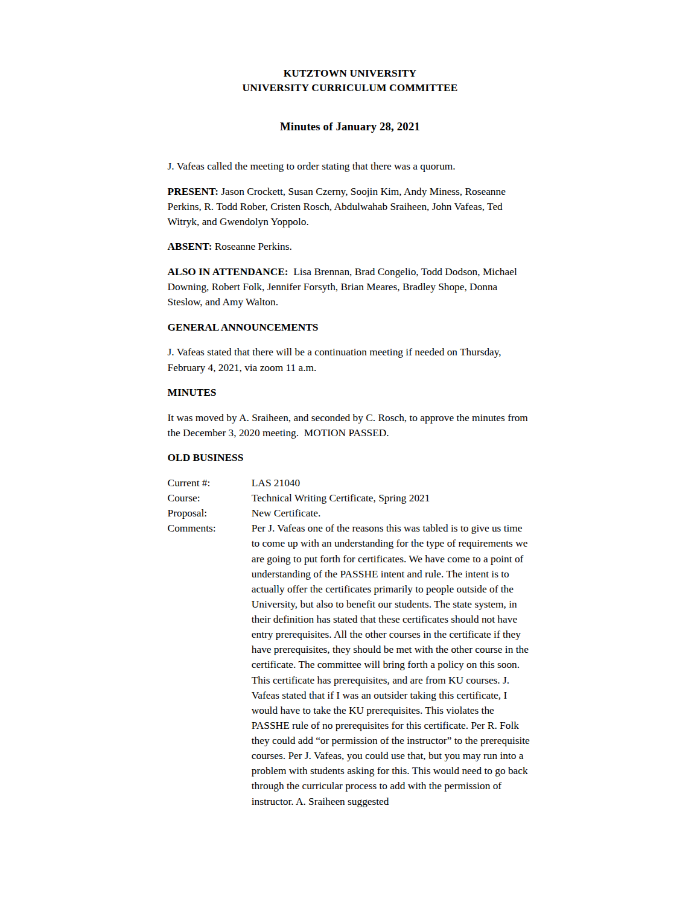KUTZTOWN UNIVERSITY
UNIVERSITY CURRICULUM COMMITTEE
Minutes of January 28, 2021
J. Vafeas called the meeting to order stating that there was a quorum.
PRESENT: Jason Crockett, Susan Czerny, Soojin Kim, Andy Miness, Roseanne Perkins, R. Todd Rober, Cristen Rosch, Abdulwahab Sraiheen, John Vafeas, Ted Witryk, and Gwendolyn Yoppolo.
ABSENT: Roseanne Perkins.
ALSO IN ATTENDANCE: Lisa Brennan, Brad Congelio, Todd Dodson, Michael Downing, Robert Folk, Jennifer Forsyth, Brian Meares, Bradley Shope, Donna Steslow, and Amy Walton.
GENERAL ANNOUNCEMENTS
J. Vafeas stated that there will be a continuation meeting if needed on Thursday, February 4, 2021, via zoom 11 a.m.
MINUTES
It was moved by A. Sraiheen, and seconded by C. Rosch, to approve the minutes from the December 3, 2020 meeting. MOTION PASSED.
OLD BUSINESS
| Current #: | LAS 21040 |
| Course: | Technical Writing Certificate, Spring 2021 |
| Proposal: | New Certificate. |
| Comments: | Per J. Vafeas one of the reasons this was tabled is to give us time to come up with an understanding for the type of requirements we are going to put forth for certificates. We have come to a point of understanding of the PASSHE intent and rule. The intent is to actually offer the certificates primarily to people outside of the University, but also to benefit our students. The state system, in their definition has stated that these certificates should not have entry prerequisites. All the other courses in the certificate if they have prerequisites, they should be met with the other course in the certificate. The committee will bring forth a policy on this soon. This certificate has prerequisites, and are from KU courses. J. Vafeas stated that if I was an outsider taking this certificate, I would have to take the KU prerequisites. This violates the PASSHE rule of no prerequisites for this certificate. Per R. Folk they could add “or permission of the instructor” to the prerequisite courses. Per J. Vafeas, you could use that, but you may run into a problem with students asking for this. This would need to go back through the curricular process to add with the permission of instructor. A. Sraiheen suggested |